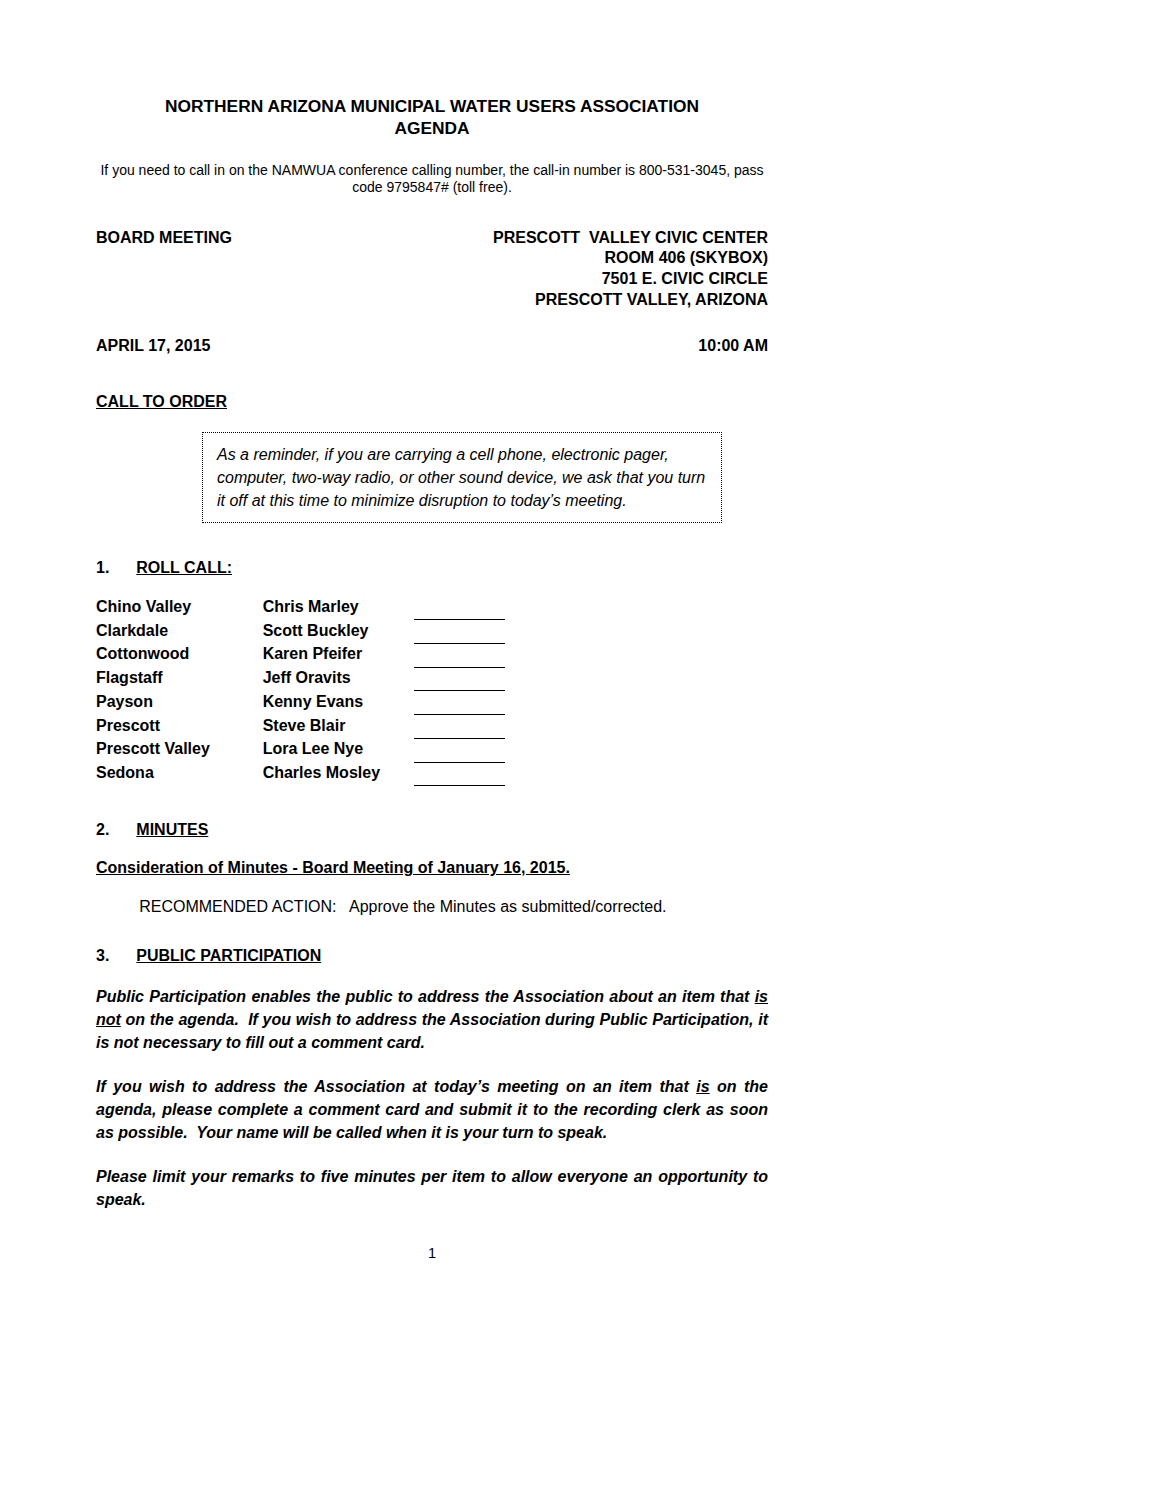NORTHERN ARIZONA MUNICIPAL WATER USERS ASSOCIATION
AGENDA
If you need to call in on the NAMWUA conference calling number, the call-in number is 800-531-3045, pass code 9795847# (toll free).
| BOARD MEETING | PRESCOTT VALLEY CIVIC CENTER ROOM 406 (SKYBOX) 7501 E. CIVIC CIRCLE PRESCOTT VALLEY, ARIZONA |
| APRIL 17, 2015 | 10:00 AM |
CALL TO ORDER
As a reminder, if you are carrying a cell phone, electronic pager, computer, two-way radio, or other sound device, we ask that you turn it off at this time to minimize disruption to today’s meeting.
1. ROLL CALL:
| Chino Valley | Chris Marley | |
| Clarkdale | Scott Buckley | |
| Cottonwood | Karen Pfeifer | |
| Flagstaff | Jeff Oravits | |
| Payson | Kenny Evans | |
| Prescott | Steve Blair | |
| Prescott Valley | Lora Lee Nye | |
| Sedona | Charles Mosley | |
2. MINUTES
Consideration of Minutes - Board Meeting of January 16, 2015.
RECOMMENDED ACTION: Approve the Minutes as submitted/corrected.
3. PUBLIC PARTICIPATION
Public Participation enables the public to address the Association about an item that is not on the agenda. If you wish to address the Association during Public Participation, it is not necessary to fill out a comment card.
If you wish to address the Association at today’s meeting on an item that is on the agenda, please complete a comment card and submit it to the recording clerk as soon as possible. Your name will be called when it is your turn to speak.
Please limit your remarks to five minutes per item to allow everyone an opportunity to speak.
1